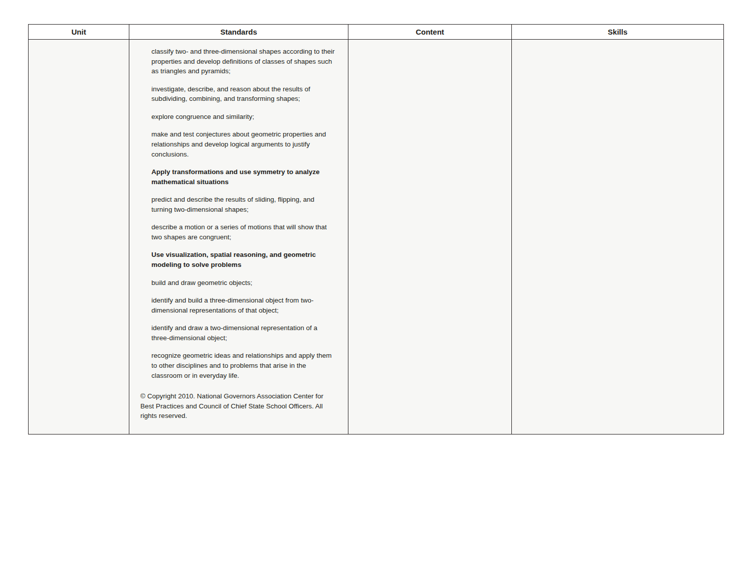| Unit | Standards | Content | Skills |
| --- | --- | --- | --- |
| | classify two- and three-dimensional shapes according to their properties and develop definitions of classes of shapes such as triangles and pyramids; investigate, describe, and reason about the results of subdividing, combining, and transforming shapes; explore congruence and similarity; make and test conjectures about geometric properties and relationships and develop logical arguments to justify conclusions. Apply transformations and use symmetry to analyze mathematical situations predict and describe the results of sliding, flipping, and turning two-dimensional shapes; describe a motion or a series of motions that will show that two shapes are congruent; Use visualization, spatial reasoning, and geometric modeling to solve problems build and draw geometric objects; identify and build a three-dimensional object from two-dimensional representations of that object; identify and draw a two-dimensional representation of a three-dimensional object; recognize geometric ideas and relationships and apply them to other disciplines and to problems that arise in the classroom or in everyday life. © Copyright 2010. National Governors Association Center for Best Practices and Council of Chief State School Officers. All rights reserved. | | |